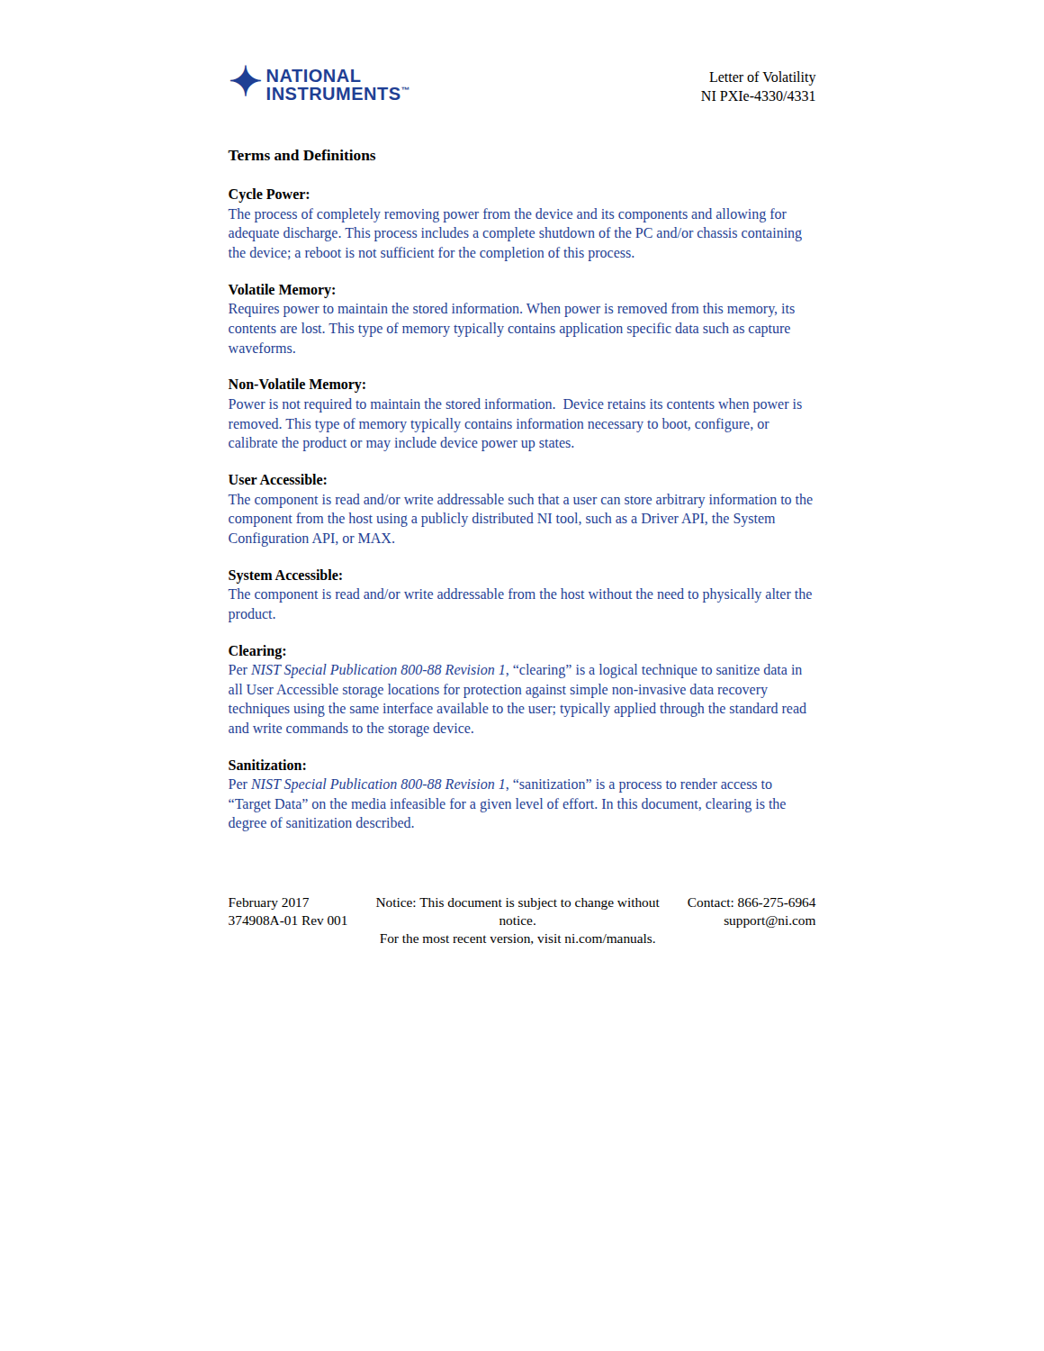✦
NATIONAL INSTRUMENTS™
Letter of Volatility
NI PXIe-4330/4331
Terms and Definitions
Cycle Power:
The process of completely removing power from the device and its components and allowing for adequate discharge. This process includes a complete shutdown of the PC and/or chassis containing the device; a reboot is not sufficient for the completion of this process.
Volatile Memory:
Requires power to maintain the stored information. When power is removed from this memory, its contents are lost. This type of memory typically contains application specific data such as capture waveforms.
Non-Volatile Memory:
Power is not required to maintain the stored information. Device retains its contents when power is removed. This type of memory typically contains information necessary to boot, configure, or calibrate the product or may include device power up states.
User Accessible:
The component is read and/or write addressable such that a user can store arbitrary information to the component from the host using a publicly distributed NI tool, such as a Driver API, the System Configuration API, or MAX.
System Accessible:
The component is read and/or write addressable from the host without the need to physically alter the product.
Clearing:
Per NIST Special Publication 800-88 Revision 1, “clearing” is a logical technique to sanitize data in all User Accessible storage locations for protection against simple non-invasive data recovery techniques using the same interface available to the user; typically applied through the standard read and write commands to the storage device.
Sanitization:
Per NIST Special Publication 800-88 Revision 1, “sanitization” is a process to render access to “Target Data” on the media infeasible for a given level of effort. In this document, clearing is the degree of sanitization described.
February 2017
374908A-01 Rev 001
Notice: This document is subject to change without notice.
For the most recent version, visit ni.com/manuals.
Contact: 866-275-6964
support@ni.com